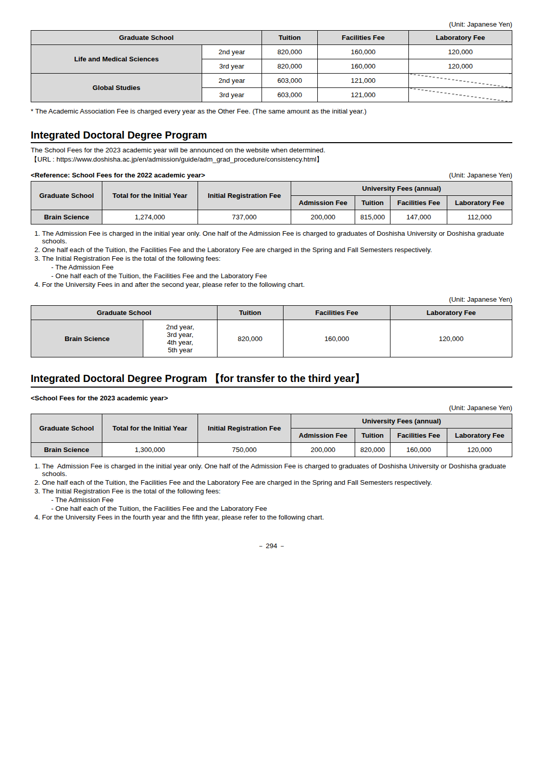(Unit: Japanese Yen)
| Graduate School | Tuition | Facilities Fee | Laboratory Fee |
| --- | --- | --- | --- |
| Life and Medical Sciences | 2nd year | 820,000 | 160,000 | 120,000 |
| 3rd year | 820,000 | 160,000 | 120,000 |
| Global Studies | 2nd year | 603,000 | 121,000 | |
| 3rd year | 603,000 | 121,000 | |
* The Academic Association Fee is charged every year as the Other Fee. (The same amount as the initial year.)
Integrated Doctoral Degree Program
The School Fees for the 2023 academic year will be announced on the website when determined.
【URL : https://www.doshisha.ac.jp/en/admission/guide/adm_grad_procedure/consistency.html】
<Reference: School Fees for the 2022 academic year> (Unit: Japanese Yen)
| Graduate School | Total for the Initial Year | Initial Registration Fee | University Fees (annual) |
| --- | --- | --- | --- |
| Admission Fee | Tuition | Facilities Fee | Laboratory Fee |
| Brain Science | 1,274,000 | 737,000 | 200,000 | 815,000 | 147,000 | 112,000 |
The Admission Fee is charged in the initial year only. One half of the Admission Fee is charged to graduates of Doshisha University or Doshisha graduate schools.
One half each of the Tuition, the Facilities Fee and the Laboratory Fee are charged in the Spring and Fall Semesters respectively.
The Initial Registration Fee is the total of the following fees:
- The Admission Fee
- One half each of the Tuition, the Facilities Fee and the Laboratory Fee
For the University Fees in and after the second year, please refer to the following chart.
(Unit: Japanese Yen)
| Graduate School | Tuition | Facilities Fee | Laboratory Fee |
| --- | --- | --- | --- |
| Brain Science | 2nd year, 3rd year, 4th year, 5th year | 820,000 | 160,000 | 120,000 |
Integrated Doctoral Degree Program 【for transfer to the third year】
<School Fees for the 2023 academic year>
(Unit: Japanese Yen)
| Graduate School | Total for the Initial Year | Initial Registration Fee | University Fees (annual) |
| --- | --- | --- | --- |
| Admission Fee | Tuition | Facilities Fee | Laboratory Fee |
| Brain Science | 1,300,000 | 750,000 | 200,000 | 820,000 | 160,000 | 120,000 |
The Admission Fee is charged in the initial year only. One half of the Admission Fee is charged to graduates of Doshisha University or Doshisha graduate schools.
One half each of the Tuition, the Facilities Fee and the Laboratory Fee are charged in the Spring and Fall Semesters respectively.
The Initial Registration Fee is the total of the following fees:
- The Admission Fee
- One half each of the Tuition, the Facilities Fee and the Laboratory Fee
For the University Fees in the fourth year and the fifth year, please refer to the following chart.
－ 294 －